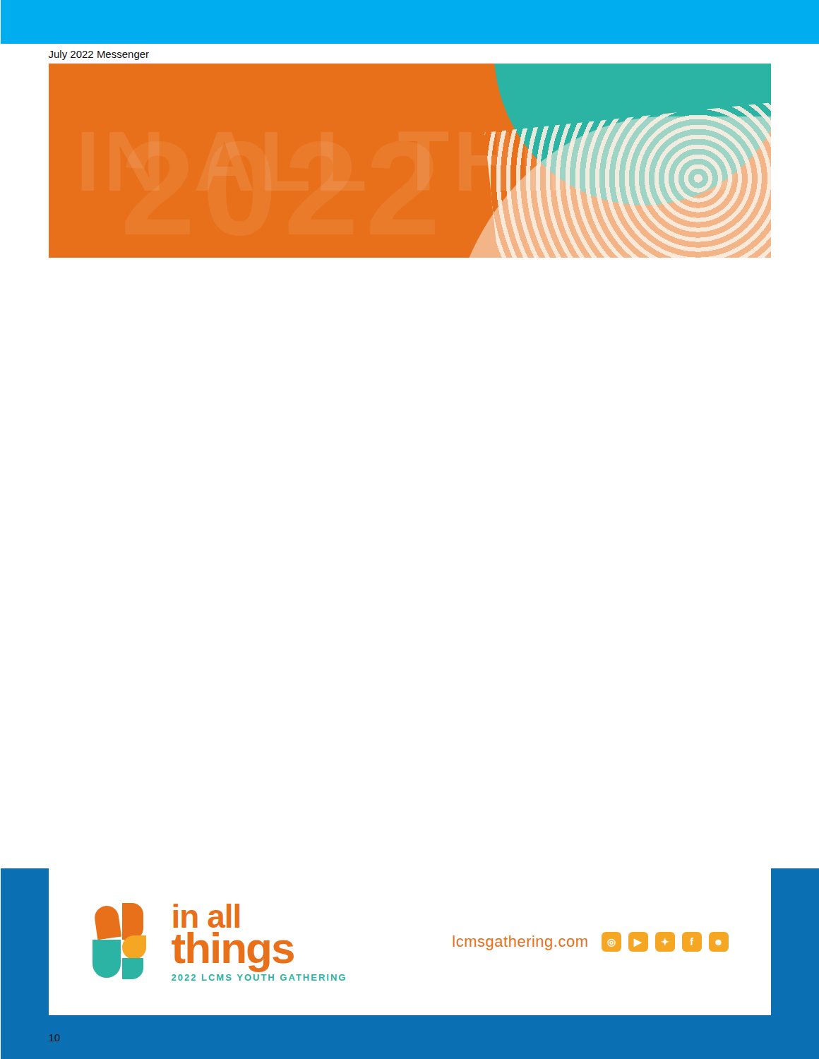July 2022 Messenger
IN ALL THINGS
2022
in all
things
2022 LCMS YOUTH GATHERING
lcmsgathering.com
◎ ▶ ✦ f ☻
10